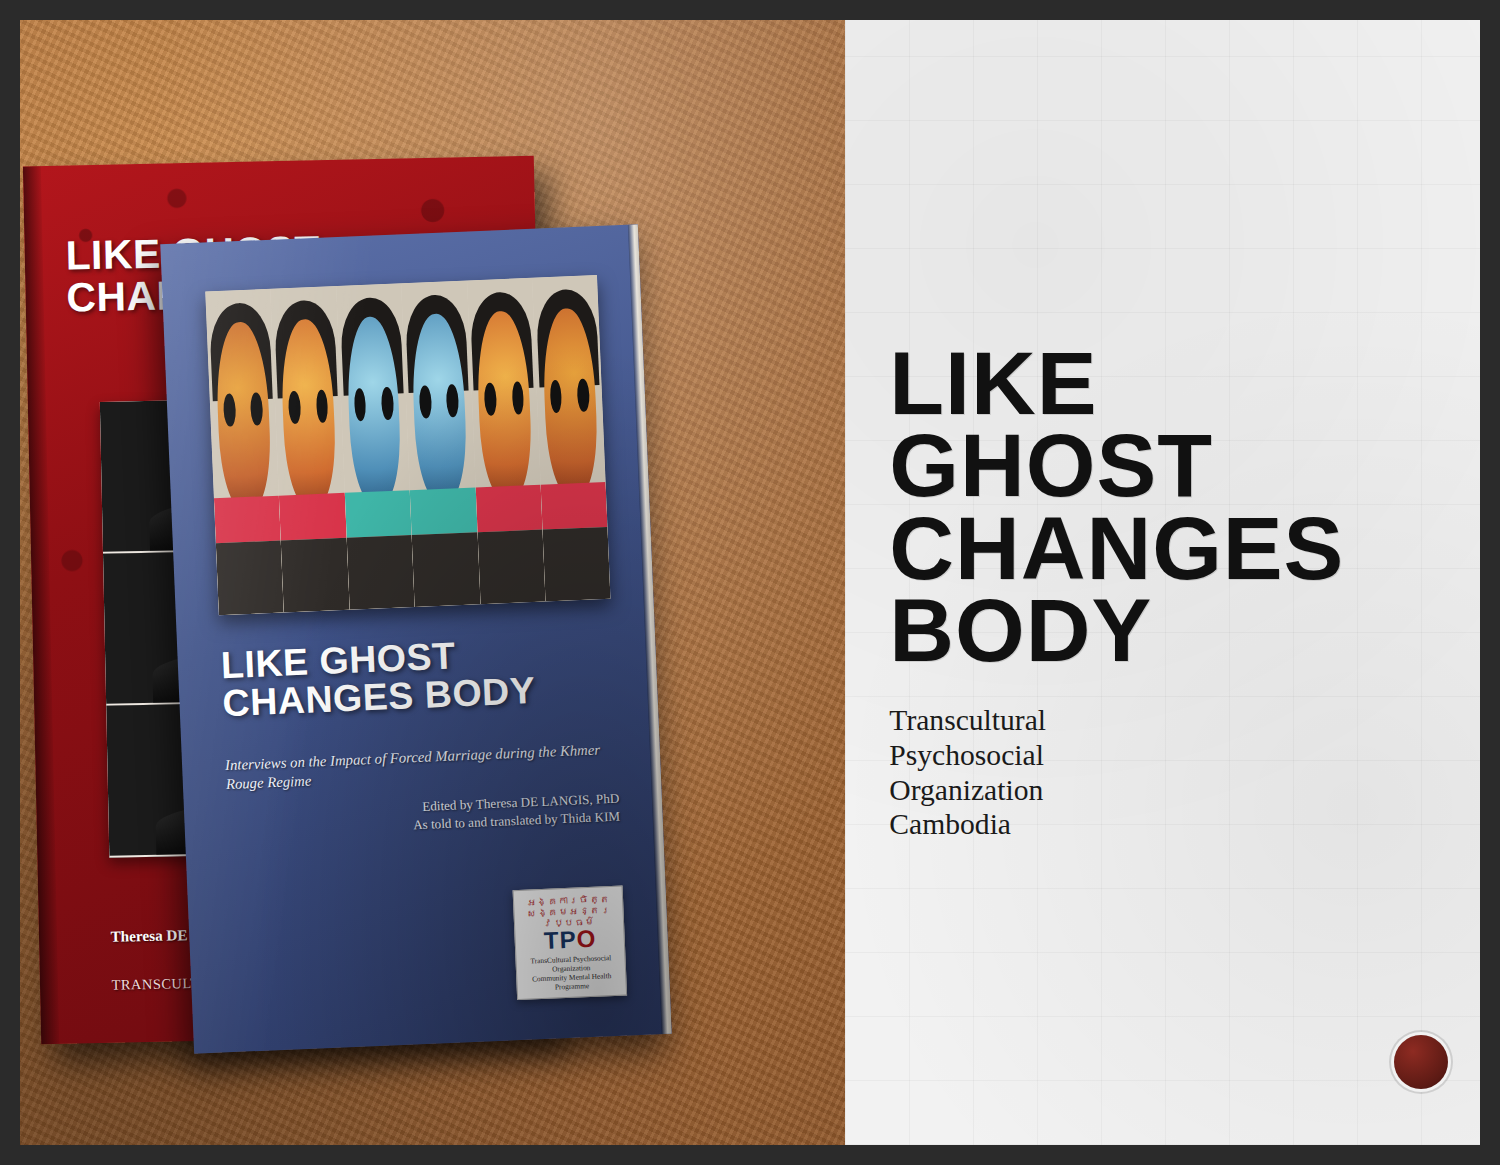Like Ghost
Changes Body
A Study on the Impact
Theresa DE LANGIS, Judith STRASSER, Thida KIM
TRANSCULTURAL PSYCHOSOCIAL ORGANISATION
Like Ghost
Changes Body
Interviews on the Impact of Forced Marriage during the Khmer Rouge Regime
Edited by Theresa DE LANGIS, PhD
As told to and translated by Thida KIM
អង្គការចិត្តសង្គមអន្តរវប្បធម៌
TPO
TransCultural Psychosocial Organization
Community Mental Health Programme
Red and blue editions of “Like Ghost Changes Body,” published by the Transcultural Psychosocial Organisation.
Like
Ghost
Changes
Body
Transcultural
Psychosocial
Organization
Cambodia